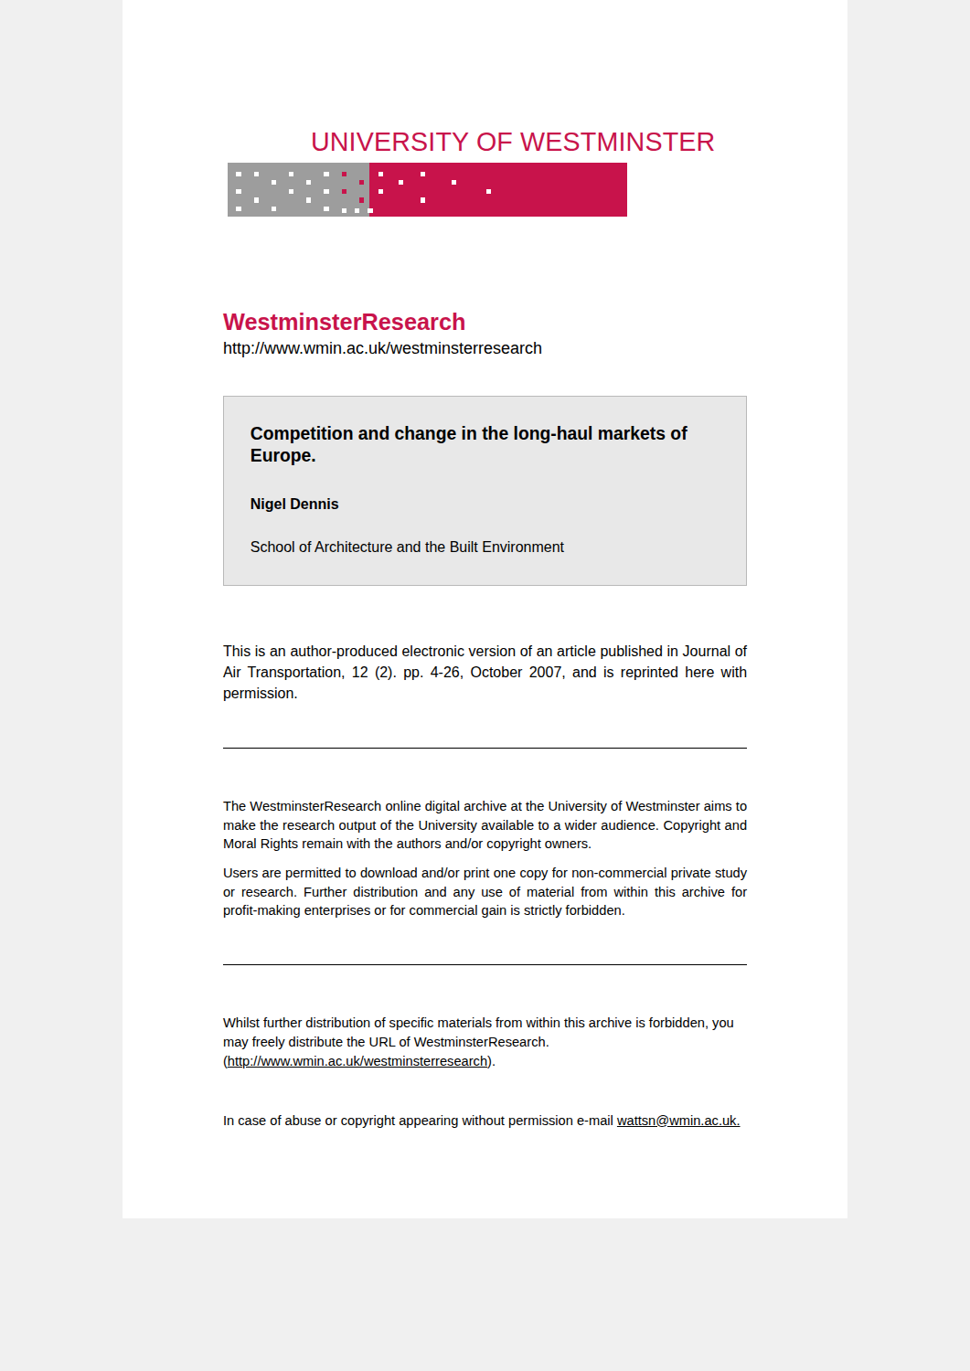UNIVERSITY OF WESTMINSTER
WestminsterResearch
http://www.wmin.ac.uk/westminsterresearch
Competition and change in the long-haul markets of Europe.
Nigel Dennis
School of Architecture and the Built Environment
This is an author-produced electronic version of an article published in Journal of Air Transportation, 12 (2). pp. 4-26, October 2007, and is reprinted here with permission.
The WestminsterResearch online digital archive at the University of Westminster aims to make the research output of the University available to a wider audience. Copyright and Moral Rights remain with the authors and/or copyright owners.
Users are permitted to download and/or print one copy for non-commercial private study or research. Further distribution and any use of material from within this archive for profit-making enterprises or for commercial gain is strictly forbidden.
Whilst further distribution of specific materials from within this archive is forbidden, you may freely distribute the URL of WestminsterResearch.
(http://www.wmin.ac.uk/westminsterresearch).
In case of abuse or copyright appearing without permission e-mail wattsn@wmin.ac.uk.